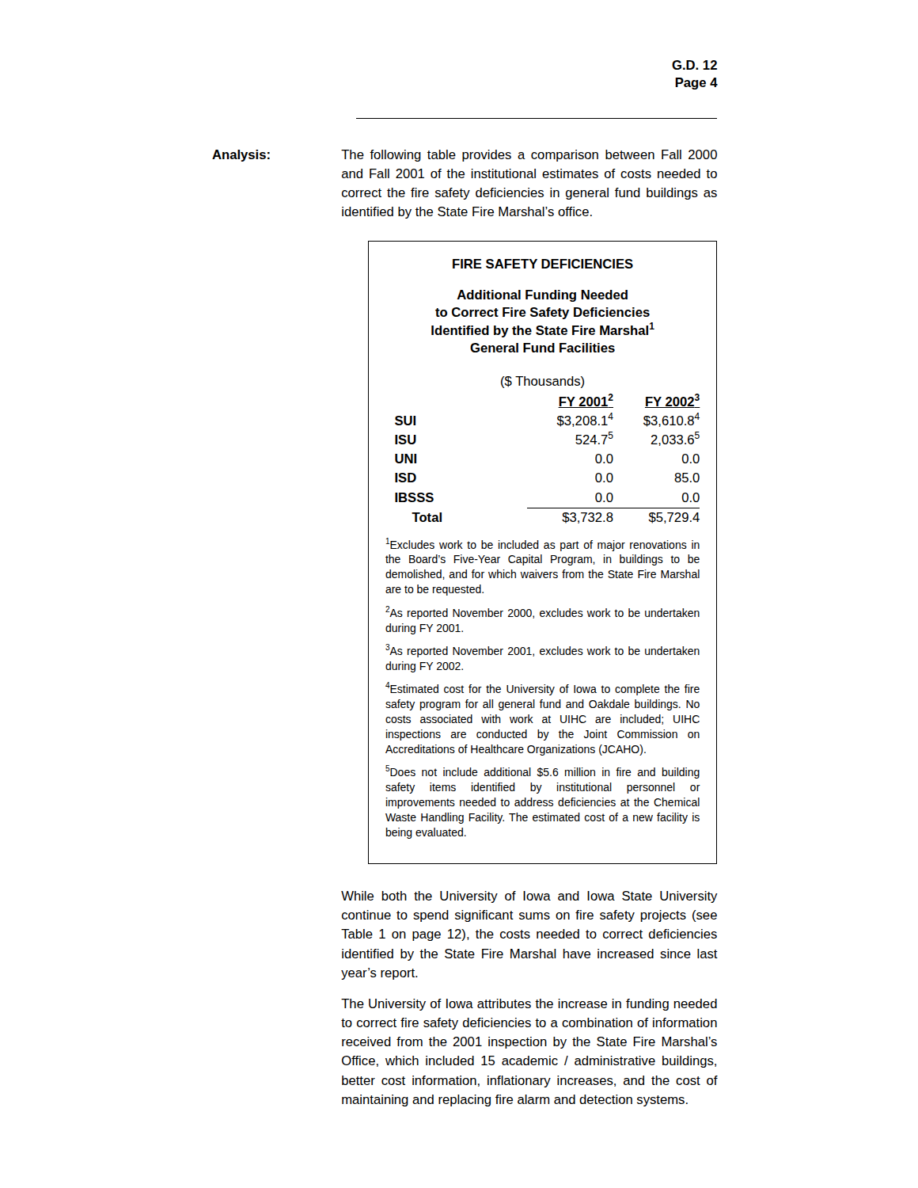G.D. 12
Page 4
Analysis:
The following table provides a comparison between Fall 2000 and Fall 2001 of the institutional estimates of costs needed to correct the fire safety deficiencies in general fund buildings as identified by the State Fire Marshal’s office.
FIRE SAFETY DEFICIENCIES
Additional Funding Needed
to Correct Fire Safety Deficiencies
Identified by the State Fire Marshal1
General Fund Facilities
($ Thousands)
| | FY 2001 2 | FY 2002 3 |
| --- | --- | --- |
| SUI | $3,208.1 4 | $3,610.8 4 |
| ISU | 524.7 5 | 2,033.6 5 |
| UNI | 0.0 | 0.0 |
| ISD | 0.0 | 85.0 |
| IBSSS | 0.0 | 0.0 |
| Total | $3,732.8 | $5,729.4 |
1Excludes work to be included as part of major renovations in the Board’s Five-Year Capital Program, in buildings to be demolished, and for which waivers from the State Fire Marshal are to be requested.
2As reported November 2000, excludes work to be undertaken during FY 2001.
3As reported November 2001, excludes work to be undertaken during FY 2002.
4Estimated cost for the University of Iowa to complete the fire safety program for all general fund and Oakdale buildings. No costs associated with work at UIHC are included; UIHC inspections are conducted by the Joint Commission on Accreditations of Healthcare Organizations (JCAHO).
5Does not include additional $5.6 million in fire and building safety items identified by institutional personnel or improvements needed to address deficiencies at the Chemical Waste Handling Facility. The estimated cost of a new facility is being evaluated.
While both the University of Iowa and Iowa State University continue to spend significant sums on fire safety projects (see Table 1 on page 12), the costs needed to correct deficiencies identified by the State Fire Marshal have increased since last year’s report.
The University of Iowa attributes the increase in funding needed to correct fire safety deficiencies to a combination of information received from the 2001 inspection by the State Fire Marshal’s Office, which included 15 academic / administrative buildings, better cost information, inflationary increases, and the cost of maintaining and replacing fire alarm and detection systems.